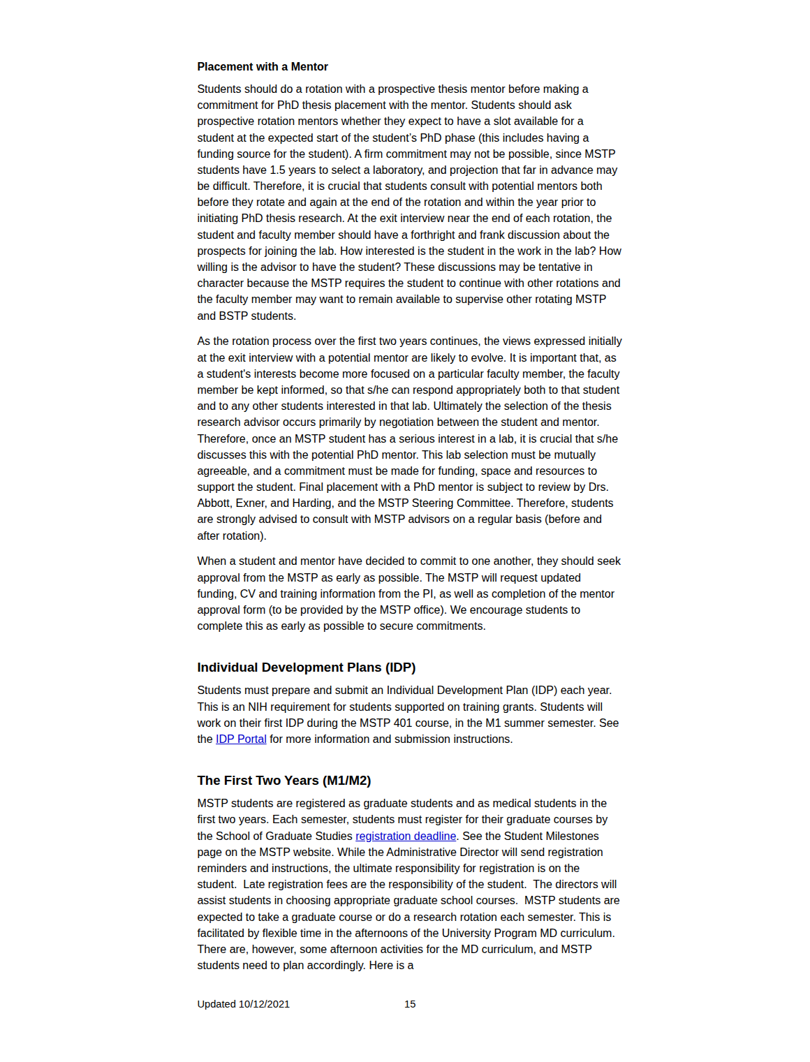Placement with a Mentor
Students should do a rotation with a prospective thesis mentor before making a commitment for PhD thesis placement with the mentor. Students should ask prospective rotation mentors whether they expect to have a slot available for a student at the expected start of the student’s PhD phase (this includes having a funding source for the student). A firm commitment may not be possible, since MSTP students have 1.5 years to select a laboratory, and projection that far in advance may be difficult. Therefore, it is crucial that students consult with potential mentors both before they rotate and again at the end of the rotation and within the year prior to initiating PhD thesis research. At the exit interview near the end of each rotation, the student and faculty member should have a forthright and frank discussion about the prospects for joining the lab. How interested is the student in the work in the lab? How willing is the advisor to have the student? These discussions may be tentative in character because the MSTP requires the student to continue with other rotations and the faculty member may want to remain available to supervise other rotating MSTP and BSTP students.
As the rotation process over the first two years continues, the views expressed initially at the exit interview with a potential mentor are likely to evolve. It is important that, as a student's interests become more focused on a particular faculty member, the faculty member be kept informed, so that s/he can respond appropriately both to that student and to any other students interested in that lab. Ultimately the selection of the thesis research advisor occurs primarily by negotiation between the student and mentor. Therefore, once an MSTP student has a serious interest in a lab, it is crucial that s/he discusses this with the potential PhD mentor. This lab selection must be mutually agreeable, and a commitment must be made for funding, space and resources to support the student. Final placement with a PhD mentor is subject to review by Drs. Abbott, Exner, and Harding, and the MSTP Steering Committee. Therefore, students are strongly advised to consult with MSTP advisors on a regular basis (before and after rotation).
When a student and mentor have decided to commit to one another, they should seek approval from the MSTP as early as possible. The MSTP will request updated funding, CV and training information from the PI, as well as completion of the mentor approval form (to be provided by the MSTP office). We encourage students to complete this as early as possible to secure commitments.
Individual Development Plans (IDP)
Students must prepare and submit an Individual Development Plan (IDP) each year. This is an NIH requirement for students supported on training grants. Students will work on their first IDP during the MSTP 401 course, in the M1 summer semester. See the IDP Portal for more information and submission instructions.
The First Two Years (M1/M2)
MSTP students are registered as graduate students and as medical students in the first two years. Each semester, students must register for their graduate courses by the School of Graduate Studies registration deadline. See the Student Milestones page on the MSTP website. While the Administrative Director will send registration reminders and instructions, the ultimate responsibility for registration is on the student. Late registration fees are the responsibility of the student. The directors will assist students in choosing appropriate graduate school courses. MSTP students are expected to take a graduate course or do a research rotation each semester. This is facilitated by flexible time in the afternoons of the University Program MD curriculum. There are, however, some afternoon activities for the MD curriculum, and MSTP students need to plan accordingly. Here is a
15
Updated 10/12/2021